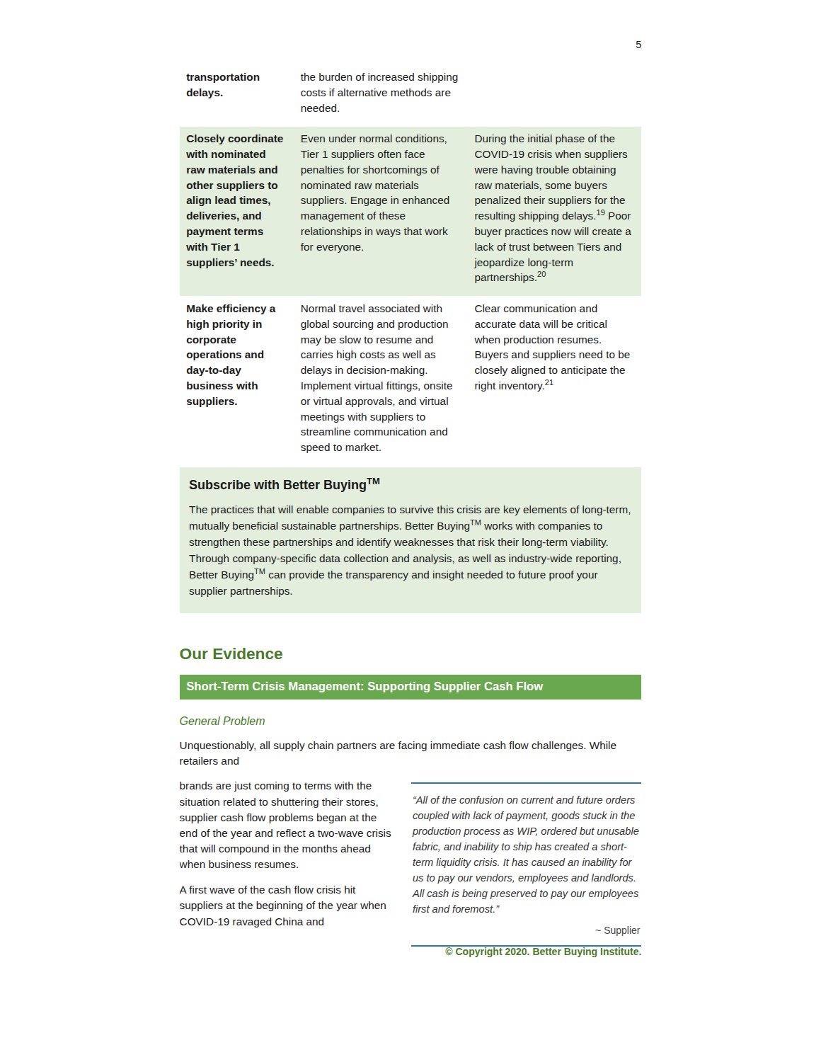5
| transportation delays. | the burden of increased shipping costs if alternative methods are needed. | |
| Closely coordinate with nominated raw materials and other suppliers to align lead times, deliveries, and payment terms with Tier 1 suppliers’ needs. | Even under normal conditions, Tier 1 suppliers often face penalties for shortcomings of nominated raw materials suppliers. Engage in enhanced management of these relationships in ways that work for everyone. | During the initial phase of the COVID-19 crisis when suppliers were having trouble obtaining raw materials, some buyers penalized their suppliers for the resulting shipping delays. 19 Poor buyer practices now will create a lack of trust between Tiers and jeopardize long-term partnerships. 20 |
| Make efficiency a high priority in corporate operations and day-to-day business with suppliers. | Normal travel associated with global sourcing and production may be slow to resume and carries high costs as well as delays in decision-making. Implement virtual fittings, onsite or virtual approvals, and virtual meetings with suppliers to streamline communication and speed to market. | Clear communication and accurate data will be critical when production resumes. Buyers and suppliers need to be closely aligned to anticipate the right inventory. 21 |
Subscribe with Better BuyingTM
The practices that will enable companies to survive this crisis are key elements of long-term, mutually beneficial sustainable partnerships. Better BuyingTM works with companies to strengthen these partnerships and identify weaknesses that risk their long-term viability. Through company-specific data collection and analysis, as well as industry-wide reporting, Better BuyingTM can provide the transparency and insight needed to future proof your supplier partnerships.
Our Evidence
Short-Term Crisis Management: Supporting Supplier Cash Flow
General Problem
Unquestionably, all supply chain partners are facing immediate cash flow challenges. While retailers and
“All of the confusion on current and future orders coupled with lack of payment, goods stuck in the production process as WIP, ordered but unusable fabric, and inability to ship has created a short-term liquidity crisis. It has caused an inability for us to pay our vendors, employees and landlords. All cash is being preserved to pay our employees first and foremost.”
~ Supplier
brands are just coming to terms with the situation related to shuttering their stores, supplier cash flow problems began at the end of the year and reflect a two-wave crisis that will compound in the months ahead when business resumes.
A first wave of the cash flow crisis hit suppliers at the beginning of the year when COVID-19 ravaged China and
© Copyright 2020. Better Buying Institute.